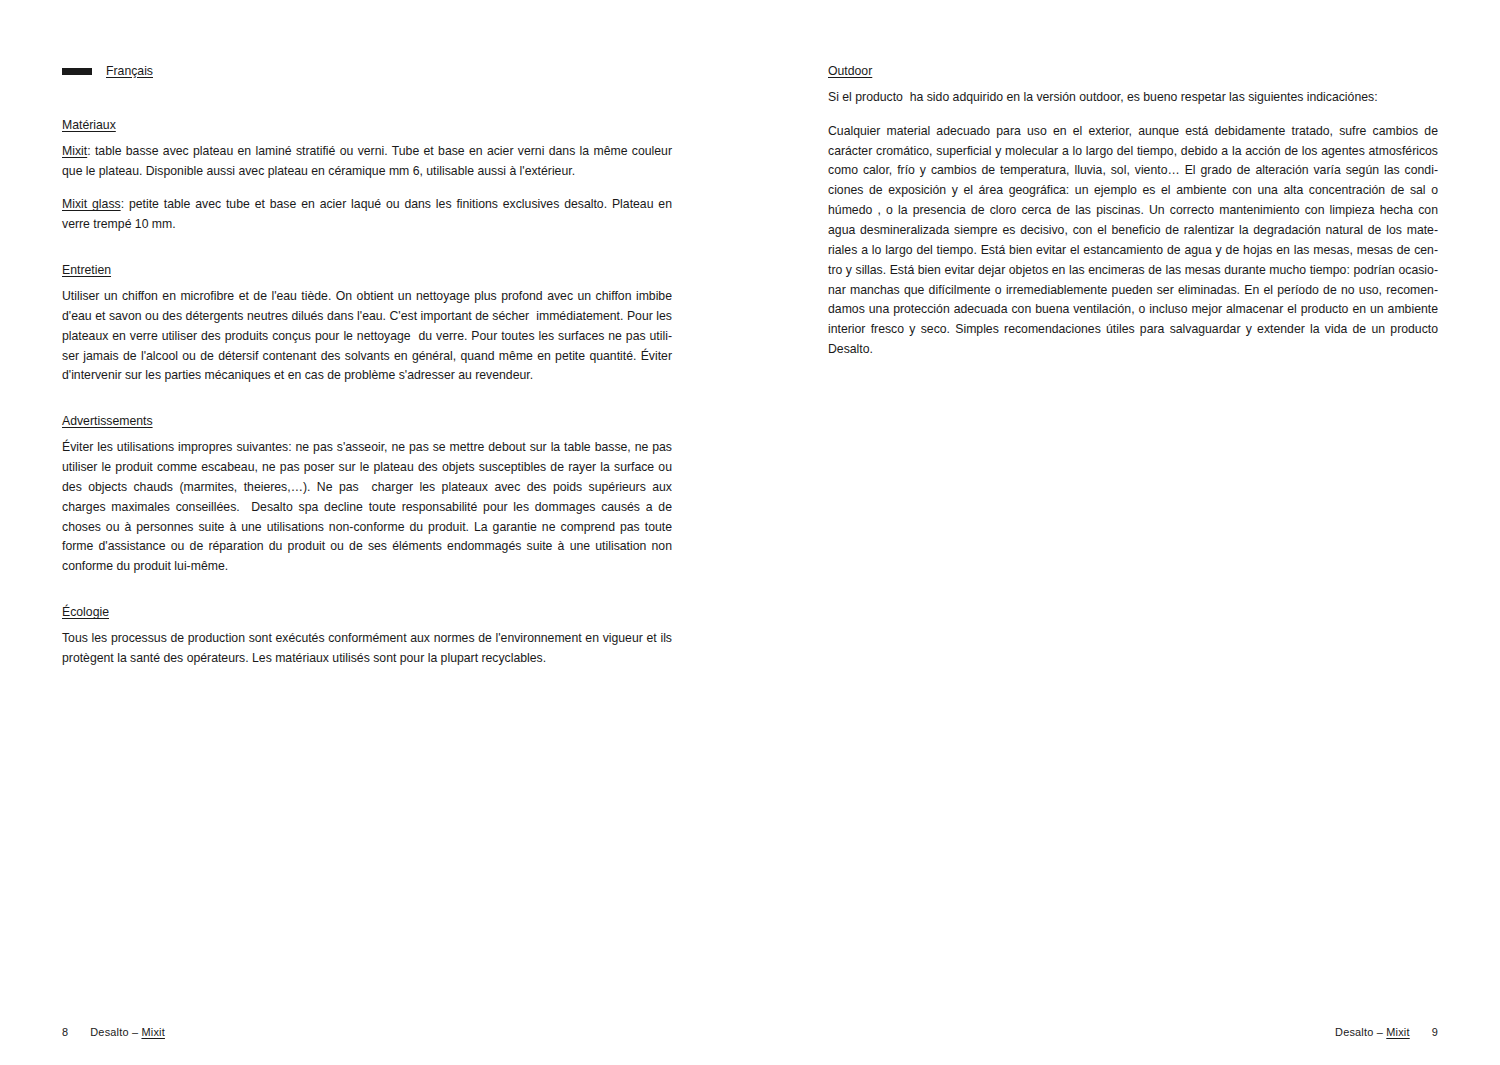Français
Matériaux
Mixit: table basse avec plateau en laminé stratifié ou verni. Tube et base en acier verni dans la même couleur que le plateau. Disponible aussi avec plateau en céramique mm 6, utilisable aussi à l'extérieur.
Mixit glass: petite table avec tube et base en acier laqué ou dans les finitions exclusives desalto. Plateau en verre trempé 10 mm.
Entretien
Utiliser un chiffon en microfibre et de l'eau tiède. On obtient un nettoyage plus profond avec un chiffon imbibe d'eau et savon ou des détergents neutres dilués dans l'eau. C'est important de sécher immédiatement. Pour les plateaux en verre utiliser des produits conçus pour le nettoyage du verre. Pour toutes les surfaces ne pas utiliser jamais de l'alcool ou de détersif contenant des solvants en général, quand même en petite quantité. Éviter d'intervenir sur les parties mécaniques et en cas de problème s'adresser au revendeur.
Advertissements
Éviter les utilisations impropres suivantes: ne pas s'asseoir, ne pas se mettre debout sur la table basse, ne pas utiliser le produit comme escabeau, ne pas poser sur le plateau des objets susceptibles de rayer la surface ou des objects chauds (marmites, theieres,…). Ne pas charger les plateaux avec des poids supérieurs aux charges maximales conseillées. Desalto spa decline toute responsabilité pour les dommages causés a de choses ou à personnes suite à une utilisations non-conforme du produit. La garantie ne comprend pas toute forme d'assistance ou de réparation du produit ou de ses éléments endommagés suite à une utilisation non conforme du produit lui-même.
Écologie
Tous les processus de production sont exécutés conformément aux normes de l'environnement en vigueur et ils protègent la santé des opérateurs. Les matériaux utilisés sont pour la plupart recyclables.
8 Desalto – Mixit
Outdoor
Si el producto ha sido adquirido en la versión outdoor, es bueno respetar las siguientes indicaciónes:
Cualquier material adecuado para uso en el exterior, aunque está debidamente tratado, sufre cambios de carácter cromático, superficial y molecular a lo largo del tiempo, debido a la acción de los agentes atmosféricos como calor, frío y cambios de temperatura, lluvia, sol, viento… El grado de alteración varía según las condiciones de exposición y el área geográfica: un ejemplo es el ambiente con una alta concentración de sal o húmedo , o la presencia de cloro cerca de las piscinas. Un correcto mantenimiento con limpieza hecha con agua desmineralizada siempre es decisivo, con el beneficio de ralentizar la degradación natural de los materiales a lo largo del tiempo. Está bien evitar el estancamiento de agua y de hojas en las mesas, mesas de centro y sillas. Está bien evitar dejar objetos en las encimeras de las mesas durante mucho tiempo: podrían ocasionar manchas que difícilmente o irremediablemente pueden ser eliminadas. En el período de no uso, recomendamos una protección adecuada con buena ventilación, o incluso mejor almacenar el producto en un ambiente interior fresco y seco. Simples recomendaciones útiles para salvaguardar y extender la vida de un producto Desalto.
Desalto – Mixit 9